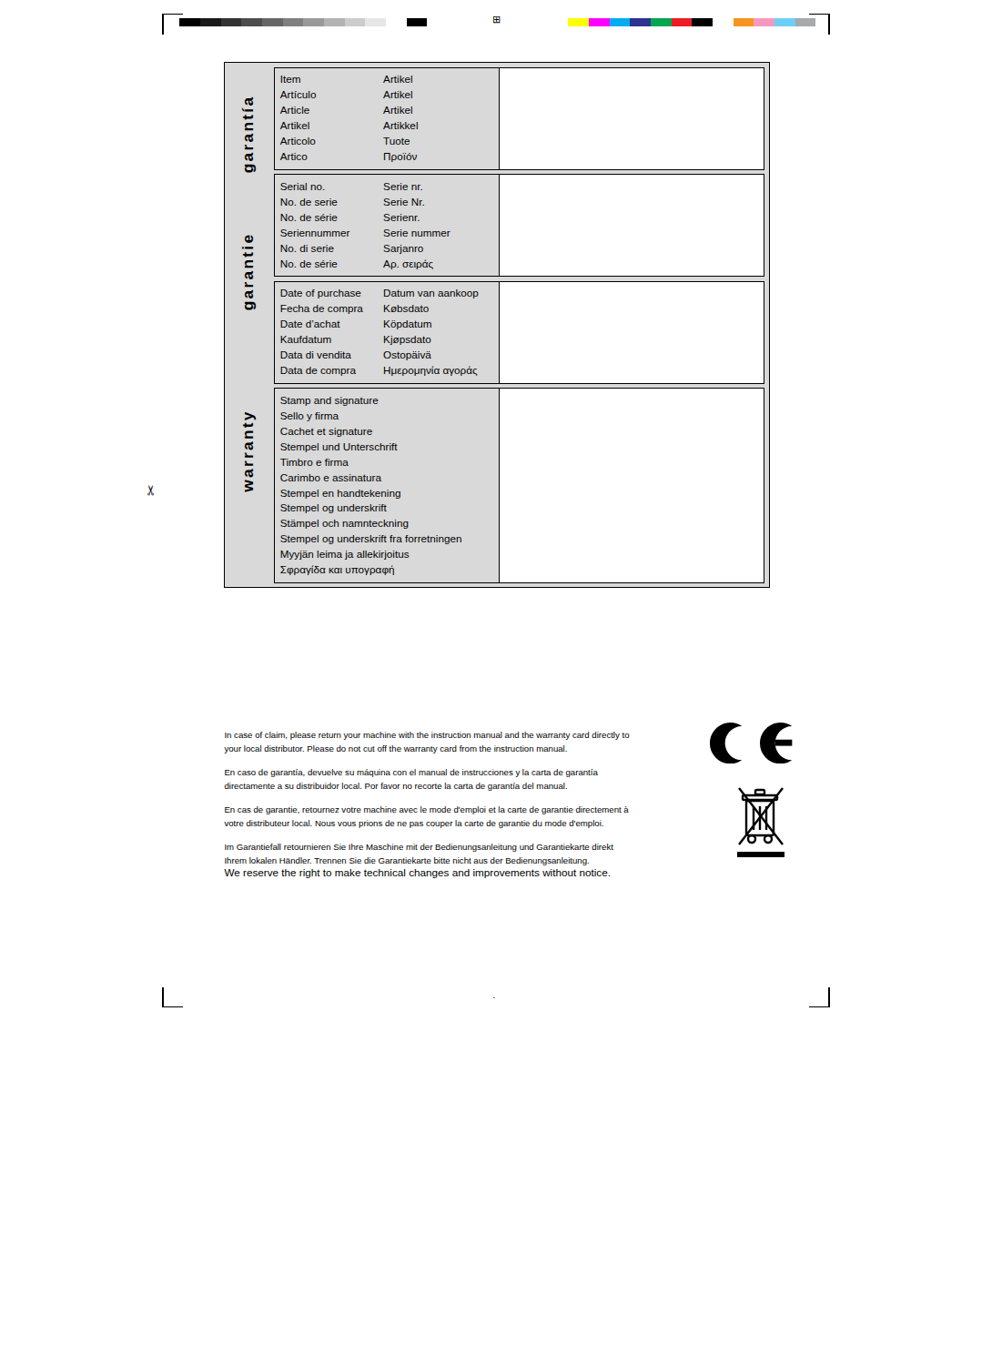⊞
⋅
✂
garantía garantie warranty
Item Artículo Article Artikel Articolo Artico
Artikel Artikel Artikel Artikkel Tuote Προïóν
Serial no. No. de serie No. de série Seriennummer No. di serie No. de série
Serie nr. Serie Nr. Serienr. Serie nummer Sarjanro Αρ. σειράς
Date of purchase Fecha de compra Date d’achat Kaufdatum Data di vendita Data de compra
Datum van aankoop Købsdato Köpdatum Kjøpsdato Ostopäivä Ημερομηνία αγοράς
Stamp and signature Sello y firma Cachet et signature Stempel und Unterschrift Timbro e firma Carimbo e assinatura Stempel en handtekening Stempel og underskrift Stämpel och namnteckning Stempel og underskrift fra forretningen Myyjän leima ja allekirjoitus Σφραγίδα και υπογραφή
In case of claim, please return your machine with the instruction manual and the warranty card directly to your local distributor. Please do not cut off the warranty card from the instruction manual.
En caso de garantía, devuelve su máquina con el manual de instrucciones y la carta de garantía directamente a su distribuidor local. Por favor no recorte la carta de garantía del manual.
En cas de garantie, retournez votre machine avec le mode d'emploi et la carte de garantie directement à votre distributeur local. Nous vous prions de ne pas couper la carte de garantie du mode d'emploi.
Im Garantiefall retournieren Sie Ihre Maschine mit der Bedienungsanleitung und Garantiekarte direkt Ihrem lokalen Händler. Trennen Sie die Garantiekarte bitte nicht aus der Bedienungsanleitung.
We reserve the right to make technical changes and improvements without notice.